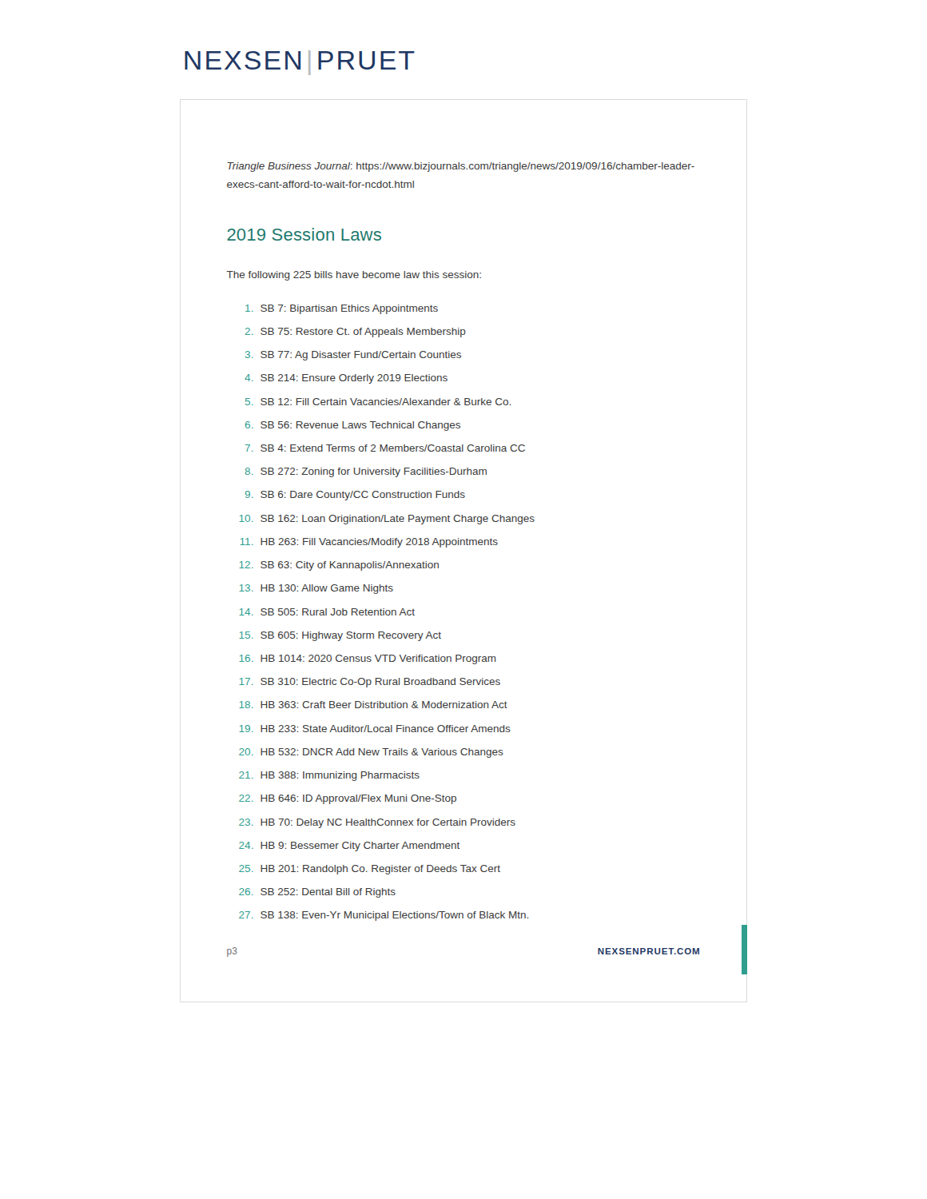NEXSEN|PRUET
Triangle Business Journal: https://www.bizjournals.com/triangle/news/2019/09/16/chamber-leader-execs-cant-afford-to-wait-for-ncdot.html
2019 Session Laws
The following 225 bills have become law this session:
SB 7: Bipartisan Ethics Appointments
SB 75: Restore Ct. of Appeals Membership
SB 77: Ag Disaster Fund/Certain Counties
SB 214: Ensure Orderly 2019 Elections
SB 12: Fill Certain Vacancies/Alexander & Burke Co.
SB 56: Revenue Laws Technical Changes
SB 4: Extend Terms of 2 Members/Coastal Carolina CC
SB 272: Zoning for University Facilities-Durham
SB 6: Dare County/CC Construction Funds
SB 162: Loan Origination/Late Payment Charge Changes
HB 263: Fill Vacancies/Modify 2018 Appointments
SB 63: City of Kannapolis/Annexation
HB 130: Allow Game Nights
SB 505: Rural Job Retention Act
SB 605: Highway Storm Recovery Act
HB 1014: 2020 Census VTD Verification Program
SB 310: Electric Co-Op Rural Broadband Services
HB 363: Craft Beer Distribution & Modernization Act
HB 233: State Auditor/Local Finance Officer Amends
HB 532: DNCR Add New Trails & Various Changes
HB 388: Immunizing Pharmacists
HB 646: ID Approval/Flex Muni One-Stop
HB 70: Delay NC HealthConnex for Certain Providers
HB 9: Bessemer City Charter Amendment
HB 201: Randolph Co. Register of Deeds Tax Cert
SB 252: Dental Bill of Rights
SB 138: Even-Yr Municipal Elections/Town of Black Mtn.
p3 NEXSENPRUET.COM